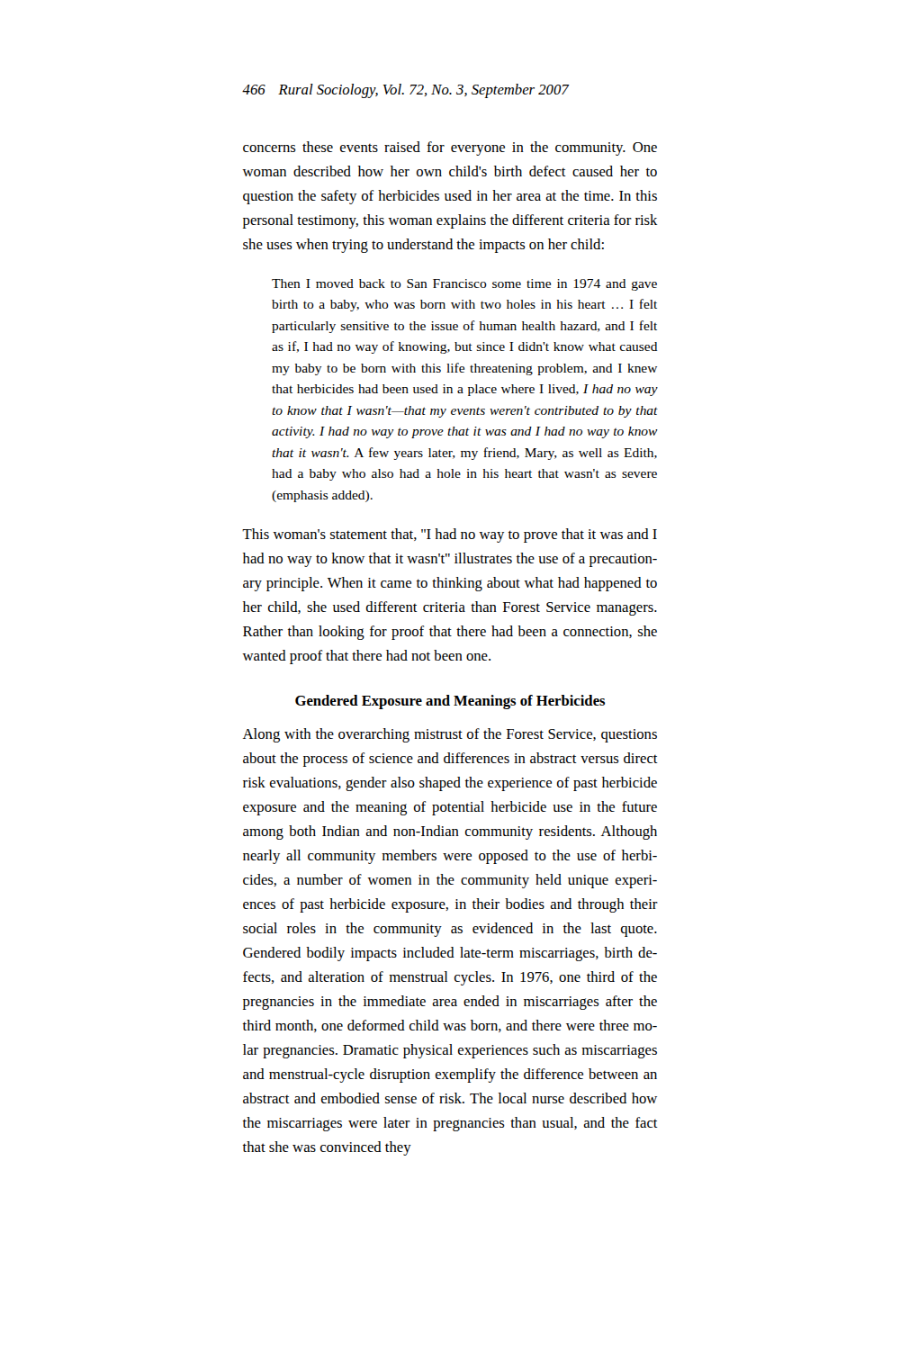466 Rural Sociology, Vol. 72, No. 3, September 2007
concerns these events raised for everyone in the community. One woman described how her own child's birth defect caused her to question the safety of herbicides used in her area at the time. In this personal testimony, this woman explains the different criteria for risk she uses when trying to understand the impacts on her child:
Then I moved back to San Francisco some time in 1974 and gave birth to a baby, who was born with two holes in his heart … I felt particularly sensitive to the issue of human health hazard, and I felt as if, I had no way of knowing, but since I didn't know what caused my baby to be born with this life threatening problem, and I knew that herbicides had been used in a place where I lived, I had no way to know that I wasn't—that my events weren't contributed to by that activity. I had no way to prove that it was and I had no way to know that it wasn't. A few years later, my friend, Mary, as well as Edith, had a baby who also had a hole in his heart that wasn't as severe (emphasis added).
This woman's statement that, ''I had no way to prove that it was and I had no way to know that it wasn't'' illustrates the use of a precautionary principle. When it came to thinking about what had happened to her child, she used different criteria than Forest Service managers. Rather than looking for proof that there had been a connection, she wanted proof that there had not been one.
Gendered Exposure and Meanings of Herbicides
Along with the overarching mistrust of the Forest Service, questions about the process of science and differences in abstract versus direct risk evaluations, gender also shaped the experience of past herbicide exposure and the meaning of potential herbicide use in the future among both Indian and non-Indian community residents. Although nearly all community members were opposed to the use of herbicides, a number of women in the community held unique experiences of past herbicide exposure, in their bodies and through their social roles in the community as evidenced in the last quote. Gendered bodily impacts included late-term miscarriages, birth defects, and alteration of menstrual cycles. In 1976, one third of the pregnancies in the immediate area ended in miscarriages after the third month, one deformed child was born, and there were three molar pregnancies. Dramatic physical experiences such as miscarriages and menstrual-cycle disruption exemplify the difference between an abstract and embodied sense of risk. The local nurse described how the miscarriages were later in pregnancies than usual, and the fact that she was convinced they